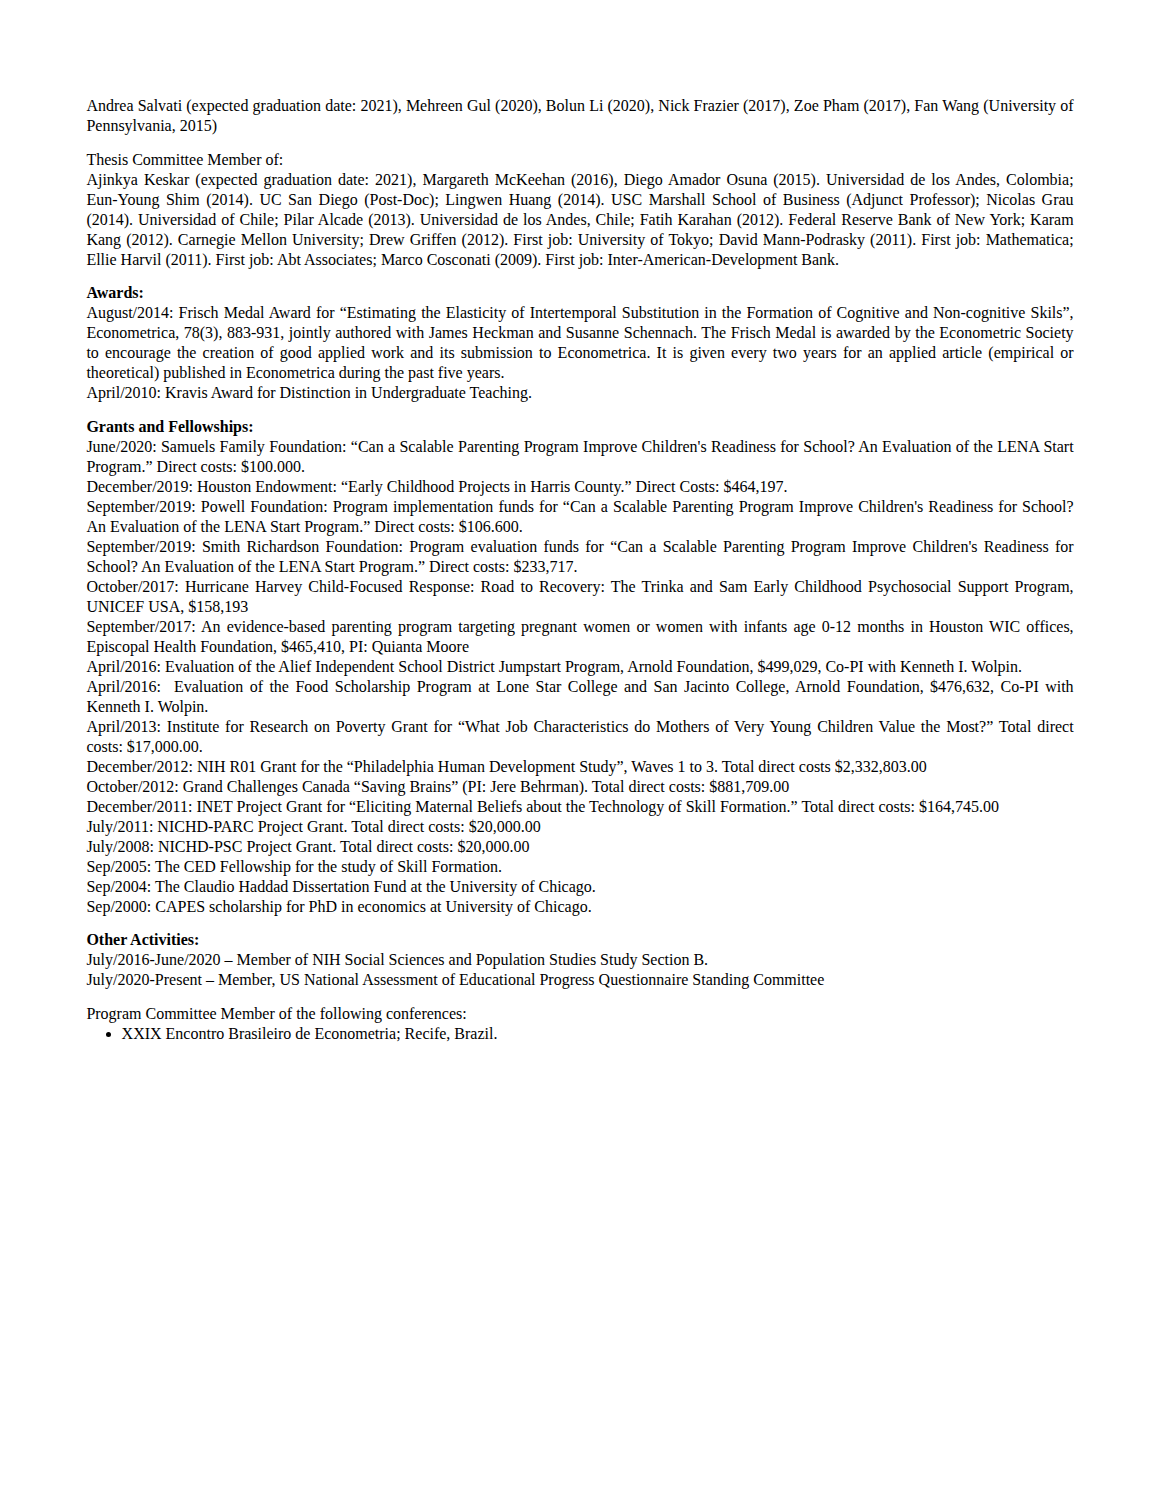Andrea Salvati (expected graduation date: 2021), Mehreen Gul (2020), Bolun Li (2020), Nick Frazier (2017), Zoe Pham (2017), Fan Wang (University of Pennsylvania, 2015)
Thesis Committee Member of:
Ajinkya Keskar (expected graduation date: 2021), Margareth McKeehan (2016), Diego Amador Osuna (2015). Universidad de los Andes, Colombia; Eun-Young Shim (2014). UC San Diego (Post-Doc); Lingwen Huang (2014). USC Marshall School of Business (Adjunct Professor); Nicolas Grau (2014). Universidad of Chile; Pilar Alcade (2013). Universidad de los Andes, Chile; Fatih Karahan (2012). Federal Reserve Bank of New York; Karam Kang (2012). Carnegie Mellon University; Drew Griffen (2012). First job: University of Tokyo; David Mann-Podrasky (2011). First job: Mathematica; Ellie Harvil (2011). First job: Abt Associates; Marco Cosconati (2009). First job: Inter-American-Development Bank.
Awards:
August/2014: Frisch Medal Award for “Estimating the Elasticity of Intertemporal Substitution in the Formation of Cognitive and Non-cognitive Skils”, Econometrica, 78(3), 883-931, jointly authored with James Heckman and Susanne Schennach. The Frisch Medal is awarded by the Econometric Society to encourage the creation of good applied work and its submission to Econometrica. It is given every two years for an applied article (empirical or theoretical) published in Econometrica during the past five years.
April/2010: Kravis Award for Distinction in Undergraduate Teaching.
Grants and Fellowships:
June/2020: Samuels Family Foundation: “Can a Scalable Parenting Program Improve Children's Readiness for School? An Evaluation of the LENA Start Program.” Direct costs: $100.000.
December/2019: Houston Endowment: “Early Childhood Projects in Harris County.” Direct Costs: $464,197.
September/2019: Powell Foundation: Program implementation funds for “Can a Scalable Parenting Program Improve Children's Readiness for School? An Evaluation of the LENA Start Program.” Direct costs: $106.600.
September/2019: Smith Richardson Foundation: Program evaluation funds for “Can a Scalable Parenting Program Improve Children's Readiness for School? An Evaluation of the LENA Start Program.” Direct costs: $233,717.
October/2017: Hurricane Harvey Child-Focused Response: Road to Recovery: The Trinka and Sam Early Childhood Psychosocial Support Program, UNICEF USA, $158,193
September/2017: An evidence-based parenting program targeting pregnant women or women with infants age 0-12 months in Houston WIC offices, Episcopal Health Foundation, $465,410, PI: Quianta Moore
April/2016: Evaluation of the Alief Independent School District Jumpstart Program, Arnold Foundation, $499,029, Co-PI with Kenneth I. Wolpin.
April/2016: Evaluation of the Food Scholarship Program at Lone Star College and San Jacinto College, Arnold Foundation, $476,632, Co-PI with Kenneth I. Wolpin.
April/2013: Institute for Research on Poverty Grant for “What Job Characteristics do Mothers of Very Young Children Value the Most?” Total direct costs: $17,000.00.
December/2012: NIH R01 Grant for the “Philadelphia Human Development Study”, Waves 1 to 3. Total direct costs $2,332,803.00
October/2012: Grand Challenges Canada “Saving Brains” (PI: Jere Behrman). Total direct costs: $881,709.00
December/2011: INET Project Grant for “Eliciting Maternal Beliefs about the Technology of Skill Formation.” Total direct costs: $164,745.00
July/2011: NICHD-PARC Project Grant. Total direct costs: $20,000.00
July/2008: NICHD-PSC Project Grant. Total direct costs: $20,000.00
Sep/2005: The CED Fellowship for the study of Skill Formation.
Sep/2004: The Claudio Haddad Dissertation Fund at the University of Chicago.
Sep/2000: CAPES scholarship for PhD in economics at University of Chicago.
Other Activities:
July/2016-June/2020 – Member of NIH Social Sciences and Population Studies Study Section B.
July/2020-Present – Member, US National Assessment of Educational Progress Questionnaire Standing Committee
Program Committee Member of the following conferences:
XXIX Encontro Brasileiro de Econometria; Recife, Brazil.